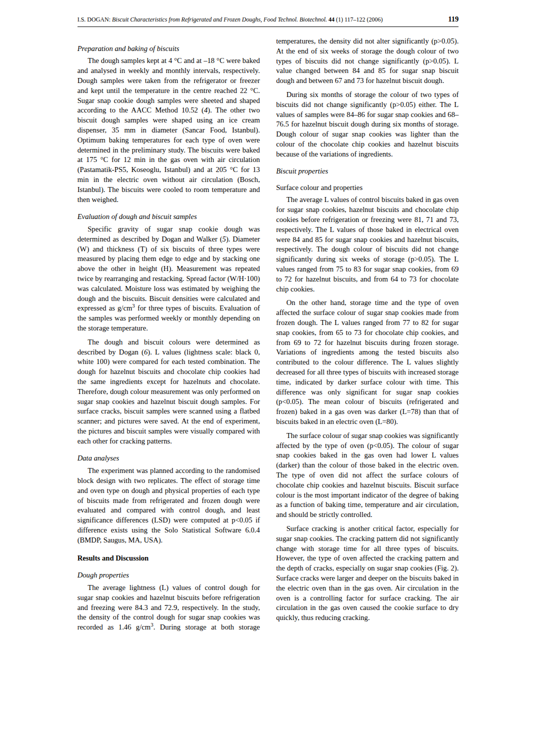I.S. DOGAN: Biscuit Characteristics from Refrigerated and Frozen Doughs, Food Technol. Biotechnol. 44 (1) 117–122 (2006) 119
Preparation and baking of biscuits
The dough samples kept at 4 °C and at –18 °C were baked and analysed in weekly and monthly intervals, respectively. Dough samples were taken from the refrigerator or freezer and kept until the temperature in the centre reached 22 °C. Sugar snap cookie dough samples were sheeted and shaped according to the AACC Method 10.52 (4). The other two biscuit dough samples were shaped using an ice cream dispenser, 35 mm in diameter (Sancar Food, Istanbul). Optimum baking temperatures for each type of oven were determined in the preliminary study. The biscuits were baked at 175 °C for 12 min in the gas oven with air circulation (Pastamatik-PS5, Koseoglu, Istanbul) and at 205 °C for 13 min in the electric oven without air circulation (Bosch, Istanbul). The biscuits were cooled to room temperature and then weighed.
Evaluation of dough and biscuit samples
Specific gravity of sugar snap cookie dough was determined as described by Dogan and Walker (5). Diameter (W) and thickness (T) of six biscuits of three types were measured by placing them edge to edge and by stacking one above the other in height (H). Measurement was repeated twice by rearranging and restacking. Spread factor (W/H·100) was calculated. Moisture loss was estimated by weighing the dough and the biscuits. Biscuit densities were calculated and expressed as g/cm3 for three types of biscuits. Evaluation of the samples was performed weekly or monthly depending on the storage temperature.
The dough and biscuit colours were determined as described by Dogan (6). L values (lightness scale: black 0, white 100) were compared for each tested combination. The dough for hazelnut biscuits and chocolate chip cookies had the same ingredients except for hazelnuts and chocolate. Therefore, dough colour measurement was only performed on sugar snap cookies and hazelnut biscuit dough samples. For surface cracks, biscuit samples were scanned using a flatbed scanner; and pictures were saved. At the end of experiment, the pictures and biscuit samples were visually compared with each other for cracking patterns.
Data analyses
The experiment was planned according to the randomised block design with two replicates. The effect of storage time and oven type on dough and physical properties of each type of biscuits made from refrigerated and frozen dough were evaluated and compared with control dough, and least significance differences (LSD) were computed at p<0.05 if difference exists using the Solo Statistical Software 6.0.4 (BMDP, Saugus, MA, USA).
Results and Discussion
Dough properties
The average lightness (L) values of control dough for sugar snap cookies and hazelnut biscuits before refrigeration and freezing were 84.3 and 72.9, respectively. In the study, the density of the control dough for sugar snap cookies was recorded as 1.46 g/cm3. During storage at both storage temperatures, the density did not alter significantly (p>0.05). At the end of six weeks of storage the dough colour of two types of biscuits did not change significantly (p>0.05). L value changed between 84 and 85 for sugar snap biscuit dough and between 67 and 73 for hazelnut biscuit dough.
During six months of storage the colour of two types of biscuits did not change significantly (p>0.05) either. The L values of samples were 84–86 for sugar snap cookies and 68–76.5 for hazelnut biscuit dough during six months of storage. Dough colour of sugar snap cookies was lighter than the colour of the chocolate chip cookies and hazelnut biscuits because of the variations of ingredients.
Biscuit properties
Surface colour and properties
The average L values of control biscuits baked in gas oven for sugar snap cookies, hazelnut biscuits and chocolate chip cookies before refrigeration or freezing were 81, 71 and 73, respectively. The L values of those baked in electrical oven were 84 and 85 for sugar snap cookies and hazelnut biscuits, respectively. The dough colour of biscuits did not change significantly during six weeks of storage (p>0.05). The L values ranged from 75 to 83 for sugar snap cookies, from 69 to 72 for hazelnut biscuits, and from 64 to 73 for chocolate chip cookies.
On the other hand, storage time and the type of oven affected the surface colour of sugar snap cookies made from frozen dough. The L values ranged from 77 to 82 for sugar snap cookies, from 65 to 73 for chocolate chip cookies, and from 69 to 72 for hazelnut biscuits during frozen storage. Variations of ingredients among the tested biscuits also contributed to the colour difference. The L values slightly decreased for all three types of biscuits with increased storage time, indicated by darker surface colour with time. This difference was only significant for sugar snap cookies (p<0.05). The mean colour of biscuits (refrigerated and frozen) baked in a gas oven was darker (L=78) than that of biscuits baked in an electric oven (L=80).
The surface colour of sugar snap cookies was significantly affected by the type of oven (p<0.05). The colour of sugar snap cookies baked in the gas oven had lower L values (darker) than the colour of those baked in the electric oven. The type of oven did not affect the surface colours of chocolate chip cookies and hazelnut biscuits. Biscuit surface colour is the most important indicator of the degree of baking as a function of baking time, temperature and air circulation, and should be strictly controlled.
Surface cracking is another critical factor, especially for sugar snap cookies. The cracking pattern did not significantly change with storage time for all three types of biscuits. However, the type of oven affected the cracking pattern and the depth of cracks, especially on sugar snap cookies (Fig. 2). Surface cracks were larger and deeper on the biscuits baked in the electric oven than in the gas oven. Air circulation in the oven is a controlling factor for surface cracking. The air circulation in the gas oven caused the cookie surface to dry quickly, thus reducing cracking.